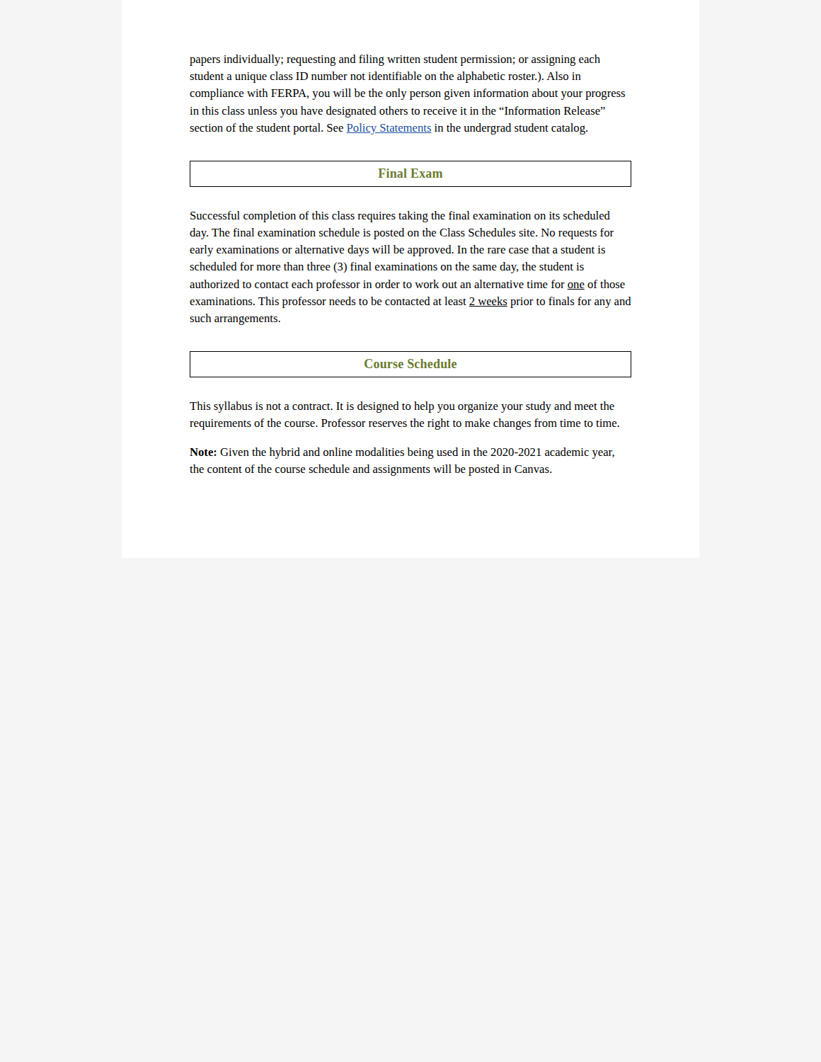papers individually; requesting and filing written student permission; or assigning each student a unique class ID number not identifiable on the alphabetic roster.). Also in compliance with FERPA, you will be the only person given information about your progress in this class unless you have designated others to receive it in the “Information Release” section of the student portal. See Policy Statements in the undergrad student catalog.
Final Exam
Successful completion of this class requires taking the final examination on its scheduled day. The final examination schedule is posted on the Class Schedules site. No requests for early examinations or alternative days will be approved. In the rare case that a student is scheduled for more than three (3) final examinations on the same day, the student is authorized to contact each professor in order to work out an alternative time for one of those examinations. This professor needs to be contacted at least 2 weeks prior to finals for any and such arrangements.
Course Schedule
This syllabus is not a contract. It is designed to help you organize your study and meet the requirements of the course. Professor reserves the right to make changes from time to time.
Note: Given the hybrid and online modalities being used in the 2020-2021 academic year, the content of the course schedule and assignments will be posted in Canvas.